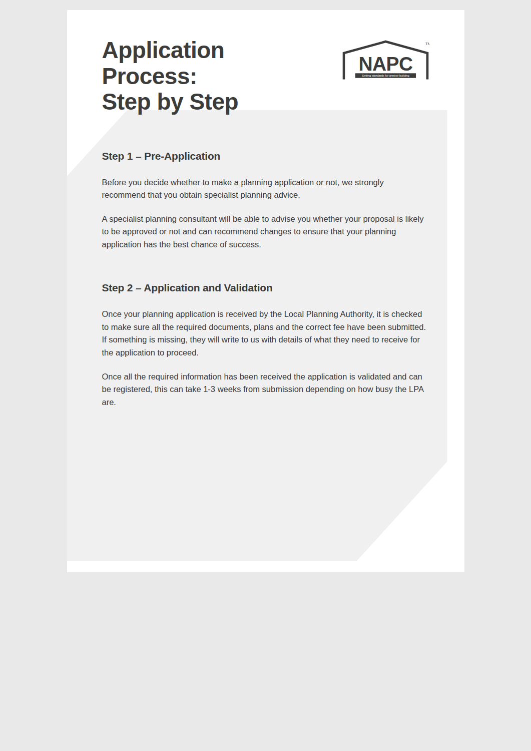Application
Process:
Step by Step
TM NAPC Setting standards for annexe building
Step 1 – Pre-Application
Before you decide whether to make a planning application or not, we strongly recommend that you obtain specialist planning advice.
A specialist planning consultant will be able to advise you whether your proposal is likely to be approved or not and can recommend changes to ensure that your planning application has the best chance of success.
Step 2 – Application and Validation
Once your planning application is received by the Local Planning Authority, it is checked to make sure all the required documents, plans and the correct fee have been submitted. If something is missing, they will write to us with details of what they need to receive for the application to proceed.
Once all the required information has been received the application is validated and can be registered, this can take 1-3 weeks from submission depending on how busy the LPA are.